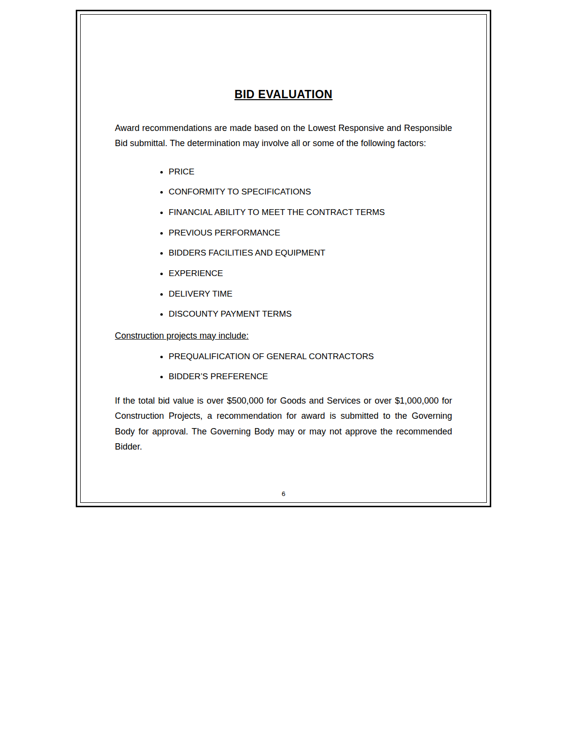BID EVALUATION
Award recommendations are made based on the Lowest Responsive and Responsible Bid submittal. The determination may involve all or some of the following factors:
PRICE
CONFORMITY TO SPECIFICATIONS
FINANCIAL ABILITY TO MEET THE CONTRACT TERMS
PREVIOUS PERFORMANCE
BIDDERS FACILITIES AND EQUIPMENT
EXPERIENCE
DELIVERY TIME
DISCOUNTY PAYMENT TERMS
Construction projects may include:
PREQUALIFICATION OF GENERAL CONTRACTORS
BIDDER’S PREFERENCE
If the total bid value is over $500,000 for Goods and Services or over $1,000,000 for Construction Projects, a recommendation for award is submitted to the Governing Body for approval. The Governing Body may or may not approve the recommended Bidder.
6